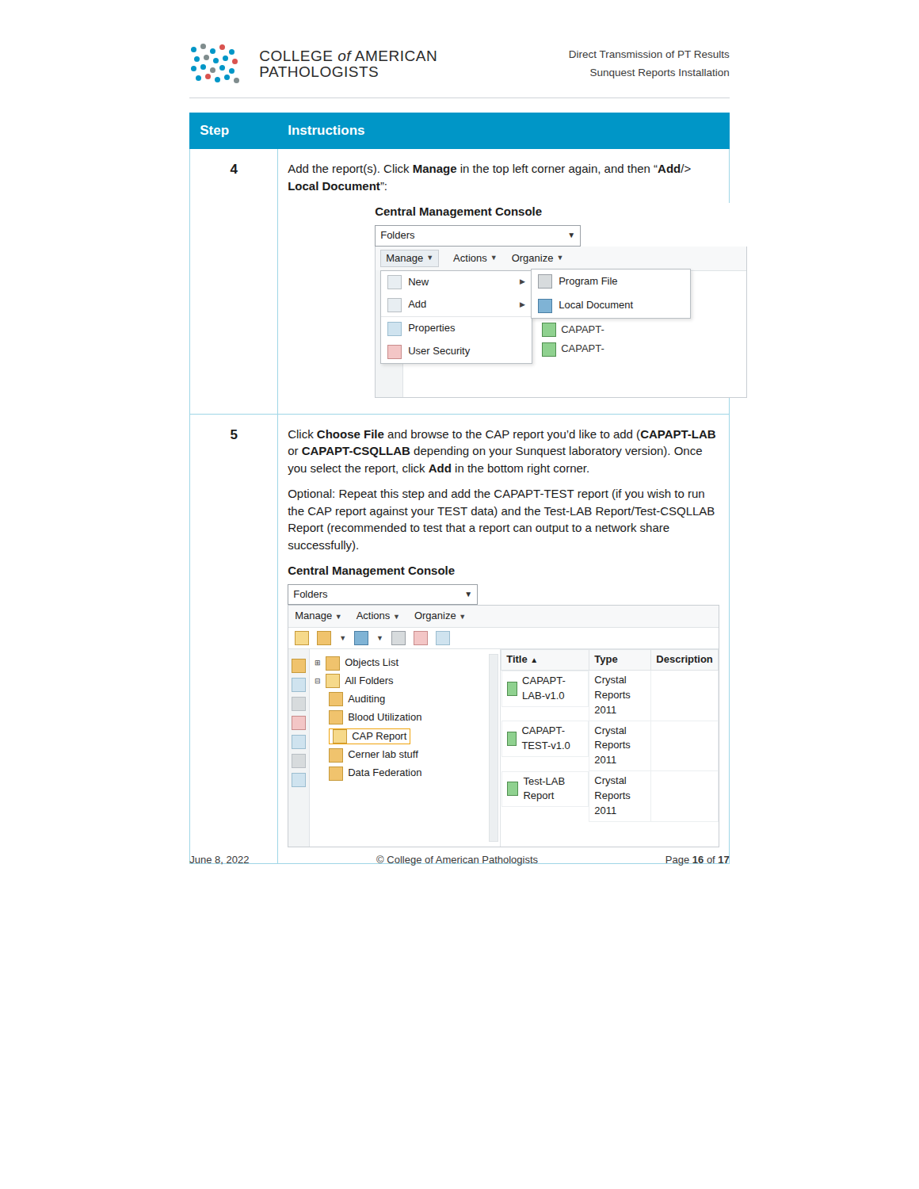COLLEGE of AMERICAN
PATHOLOGISTS
Direct Transmission of PT Results
Sunquest Reports Installation
| Step | Instructions |
| --- | --- |
| 4 | Add the report(s). Click Manage in the top left corner again, and then “ Add /> Local Document ”: Central Management Console Folders ▼ Manage ▼ Actions ▼ Organize ▼ New ▶ Add ▶ Properties User Security Program File Local Document CAPAPT- CAPAPT- |
| 5 | Click Choose File and browse to the CAP report you’d like to add ( CAPAPT-LAB or CAPAPT-CSQLLAB depending on your Sunquest laboratory version). Once you select the report, click Add in the bottom right corner. Optional: Repeat this step and add the CAPAPT-TEST report (if you wish to run the CAP report against your TEST data) and the Test-LAB Report/Test-CSQLLAB Report (recommended to test that a report can output to a network share successfully). Central Management Console Folders ▼ Manage ▼ Actions ▼ Organize ▼ ▼ ▼ ⊞ Objects List ⊟ All Folders Auditing Blood Utilization CAP Report Cerner lab stuff Data Federation / Title ▲ / Type / Description / / --- / --- / --- / / CAPAPT-LAB-v1.0 / Crystal Reports 2011 / / / CAPAPT-TEST-v1.0 / Crystal Reports 2011 / / / Test-LAB Report / Crystal Reports 2011 / / |
June 8, 2022
© College of American Pathologists
Page 16 of 17